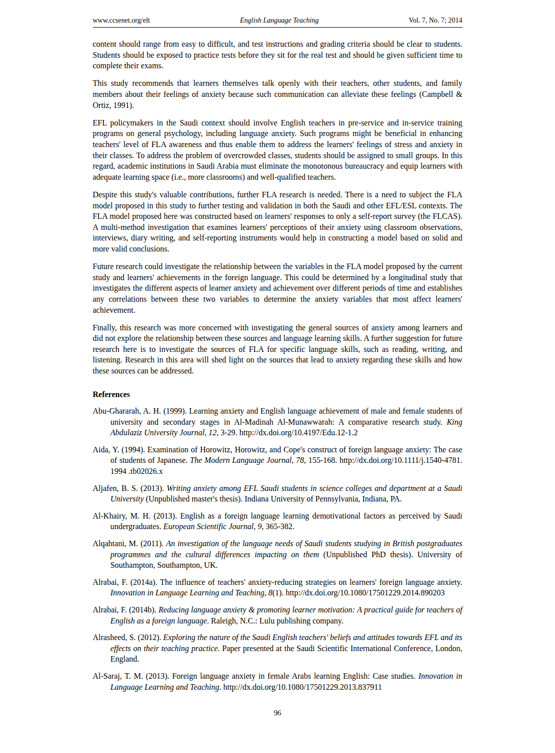www.ccsenet.org/elt English Language Teaching Vol. 7, No. 7; 2014
content should range from easy to difficult, and test instructions and grading criteria should be clear to students. Students should be exposed to practice tests before they sit for the real test and should be given sufficient time to complete their exams.
This study recommends that learners themselves talk openly with their teachers, other students, and family members about their feelings of anxiety because such communication can alleviate these feelings (Campbell & Ortiz, 1991).
EFL policymakers in the Saudi context should involve English teachers in pre-service and in-service training programs on general psychology, including language anxiety. Such programs might be beneficial in enhancing teachers' level of FLA awareness and thus enable them to address the learners' feelings of stress and anxiety in their classes. To address the problem of overcrowded classes, students should be assigned to small groups. In this regard, academic institutions in Saudi Arabia must eliminate the monotonous bureaucracy and equip learners with adequate learning space (i.e., more classrooms) and well-qualified teachers.
Despite this study's valuable contributions, further FLA research is needed. There is a need to subject the FLA model proposed in this study to further testing and validation in both the Saudi and other EFL/ESL contexts. The FLA model proposed here was constructed based on learners' responses to only a self-report survey (the FLCAS). A multi-method investigation that examines learners' perceptions of their anxiety using classroom observations, interviews, diary writing, and self-reporting instruments would help in constructing a model based on solid and more valid conclusions.
Future research could investigate the relationship between the variables in the FLA model proposed by the current study and learners' achievements in the foreign language. This could be determined by a longitudinal study that investigates the different aspects of learner anxiety and achievement over different periods of time and establishes any correlations between these two variables to determine the anxiety variables that most affect learners' achievement.
Finally, this research was more concerned with investigating the general sources of anxiety among learners and did not explore the relationship between these sources and language learning skills. A further suggestion for future research here is to investigate the sources of FLA for specific language skills, such as reading, writing, and listening. Research in this area will shed light on the sources that lead to anxiety regarding these skills and how these sources can be addressed.
References
Abu-Ghararah, A. H. (1999). Learning anxiety and English language achievement of male and female students of university and secondary stages in Al-Madinah Al-Munawwarah: A comparative research study. King Abdulaziz University Journal, 12, 3-29. http://dx.doi.org/10.4197/Edu.12-1.2
Aida, Y. (1994). Examination of Horowitz, Horowitz, and Cope's construct of foreign language anxiety: The case of students of Japanese. The Modern Language Journal, 78, 155-168. http://dx.doi.org/10.1111/j.1540-4781.1994 .tb02026.x
Aljafen, B. S. (2013). Writing anxiety among EFL Saudi students in science colleges and department at a Saudi University (Unpublished master's thesis). Indiana University of Pennsylvania, Indiana, PA.
Al-Khairy, M. H. (2013). English as a foreign language learning demotivational factors as perceived by Saudi undergraduates. European Scientific Journal, 9, 365-382.
Alqahtani, M. (2011). An investigation of the language needs of Saudi students studying in British postgraduates programmes and the cultural differences impacting on them (Unpublished PhD thesis). University of Southampton, Southampton, UK.
Alrabai, F. (2014a). The influence of teachers' anxiety-reducing strategies on learners' foreign language anxiety. Innovation in Language Learning and Teaching, 8(1). http://dx.doi.org/10.1080/17501229.2014.890203
Alrabai, F. (2014b). Reducing language anxiety & promoting learner motivation: A practical guide for teachers of English as a foreign language. Raleigh, N.C.: Lulu publishing company.
Alrasheed, S. (2012). Exploring the nature of the Saudi English teachers' beliefs and attitudes towards EFL and its effects on their teaching practice. Paper presented at the Saudi Scientific International Conference, London, England.
Al-Saraj, T. M. (2013). Foreign language anxiety in female Arabs learning English: Case studies. Innovation in Language Learning and Teaching. http://dx.doi.org/10.1080/17501229.2013.837911
96